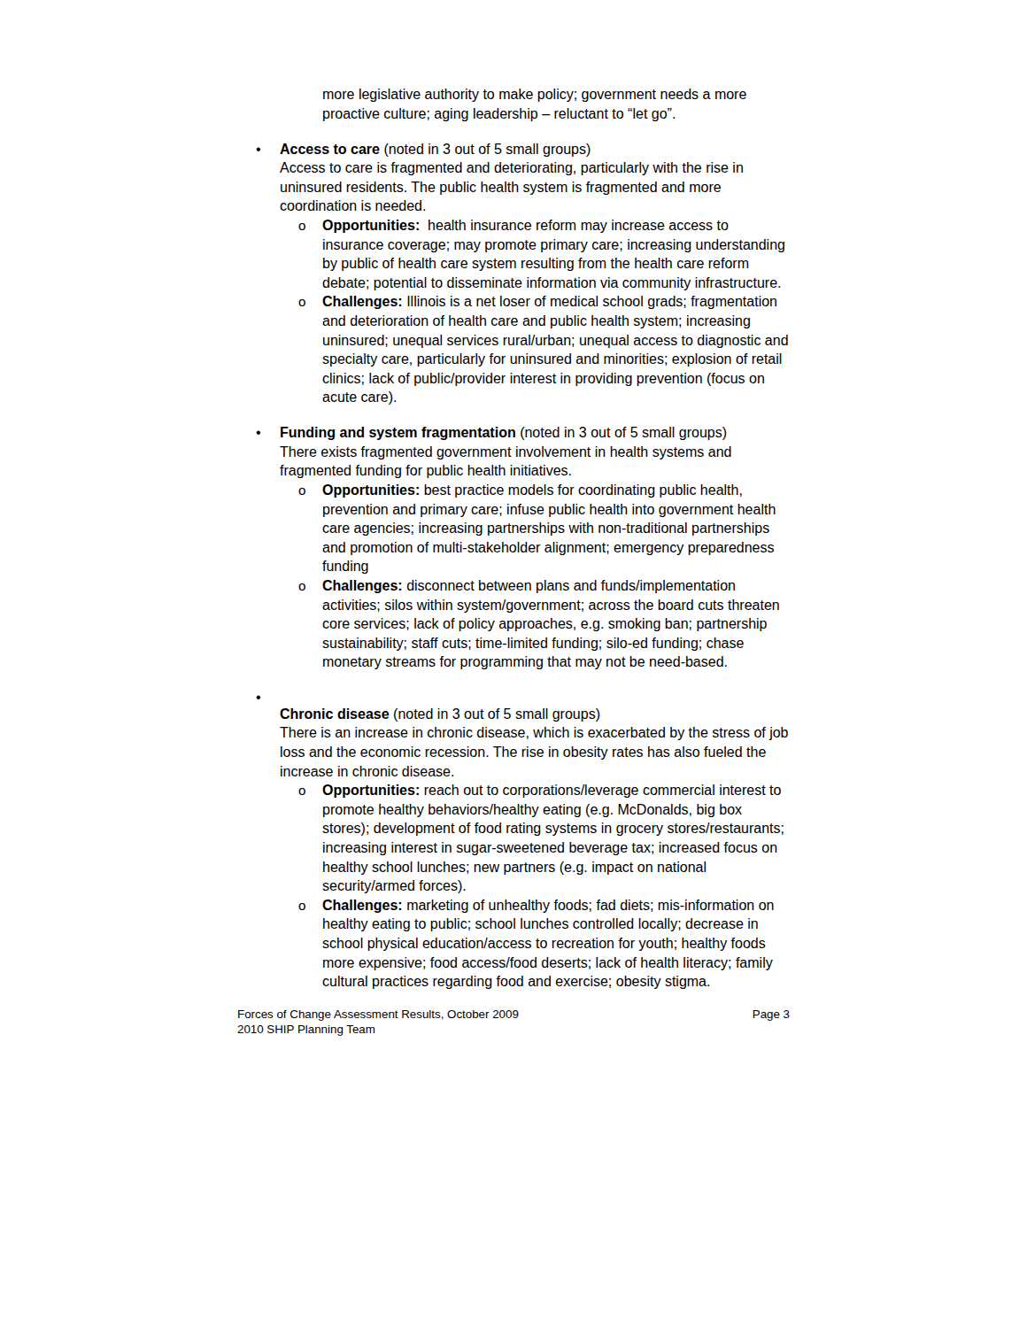more legislative authority to make policy; government needs a more proactive culture; aging leadership – reluctant to “let go”.
Access to care (noted in 3 out of 5 small groups)
Access to care is fragmented and deteriorating, particularly with the rise in uninsured residents. The public health system is fragmented and more coordination is needed.
Opportunities: health insurance reform may increase access to insurance coverage; may promote primary care; increasing understanding by public of health care system resulting from the health care reform debate; potential to disseminate information via community infrastructure.
Challenges: Illinois is a net loser of medical school grads; fragmentation and deterioration of health care and public health system; increasing uninsured; unequal services rural/urban; unequal access to diagnostic and specialty care, particularly for uninsured and minorities; explosion of retail clinics; lack of public/provider interest in providing prevention (focus on acute care).
Funding and system fragmentation (noted in 3 out of 5 small groups)
There exists fragmented government involvement in health systems and fragmented funding for public health initiatives.
Opportunities: best practice models for coordinating public health, prevention and primary care; infuse public health into government health care agencies; increasing partnerships with non-traditional partnerships and promotion of multi-stakeholder alignment; emergency preparedness funding
Challenges: disconnect between plans and funds/implementation activities; silos within system/government; across the board cuts threaten core services; lack of policy approaches, e.g. smoking ban; partnership sustainability; staff cuts; time-limited funding; silo-ed funding; chase monetary streams for programming that may not be need-based.
Chronic disease (noted in 3 out of 5 small groups)
There is an increase in chronic disease, which is exacerbated by the stress of job loss and the economic recession. The rise in obesity rates has also fueled the increase in chronic disease.
Opportunities: reach out to corporations/leverage commercial interest to promote healthy behaviors/healthy eating (e.g. McDonalds, big box stores); development of food rating systems in grocery stores/restaurants; increasing interest in sugar-sweetened beverage tax; increased focus on healthy school lunches; new partners (e.g. impact on national security/armed forces).
Challenges: marketing of unhealthy foods; fad diets; mis-information on healthy eating to public; school lunches controlled locally; decrease in school physical education/access to recreation for youth; healthy foods more expensive; food access/food deserts; lack of health literacy; family cultural practices regarding food and exercise; obesity stigma.
Forces of Change Assessment Results, October 2009
Page 3
2010 SHIP Planning Team